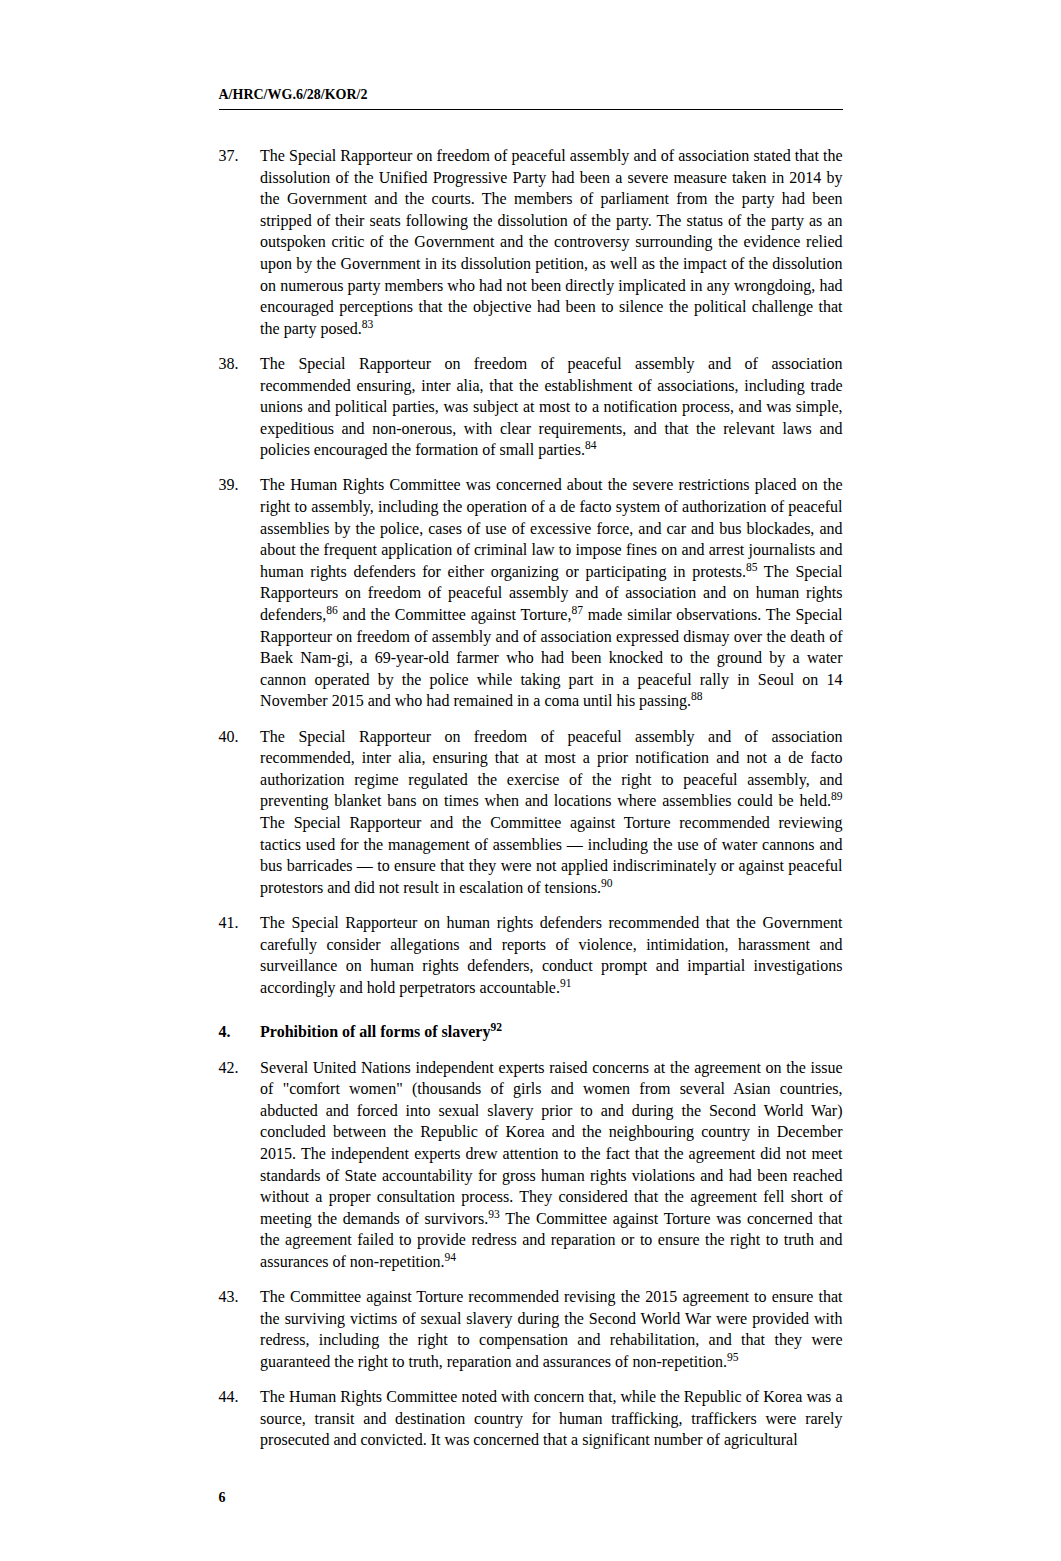A/HRC/WG.6/28/KOR/2
37. The Special Rapporteur on freedom of peaceful assembly and of association stated that the dissolution of the Unified Progressive Party had been a severe measure taken in 2014 by the Government and the courts. The members of parliament from the party had been stripped of their seats following the dissolution of the party. The status of the party as an outspoken critic of the Government and the controversy surrounding the evidence relied upon by the Government in its dissolution petition, as well as the impact of the dissolution on numerous party members who had not been directly implicated in any wrongdoing, had encouraged perceptions that the objective had been to silence the political challenge that the party posed.83
38. The Special Rapporteur on freedom of peaceful assembly and of association recommended ensuring, inter alia, that the establishment of associations, including trade unions and political parties, was subject at most to a notification process, and was simple, expeditious and non-onerous, with clear requirements, and that the relevant laws and policies encouraged the formation of small parties.84
39. The Human Rights Committee was concerned about the severe restrictions placed on the right to assembly, including the operation of a de facto system of authorization of peaceful assemblies by the police, cases of use of excessive force, and car and bus blockades, and about the frequent application of criminal law to impose fines on and arrest journalists and human rights defenders for either organizing or participating in protests.85 The Special Rapporteurs on freedom of peaceful assembly and of association and on human rights defenders,86 and the Committee against Torture,87 made similar observations. The Special Rapporteur on freedom of assembly and of association expressed dismay over the death of Baek Nam-gi, a 69-year-old farmer who had been knocked to the ground by a water cannon operated by the police while taking part in a peaceful rally in Seoul on 14 November 2015 and who had remained in a coma until his passing.88
40. The Special Rapporteur on freedom of peaceful assembly and of association recommended, inter alia, ensuring that at most a prior notification and not a de facto authorization regime regulated the exercise of the right to peaceful assembly, and preventing blanket bans on times when and locations where assemblies could be held.89 The Special Rapporteur and the Committee against Torture recommended reviewing tactics used for the management of assemblies — including the use of water cannons and bus barricades — to ensure that they were not applied indiscriminately or against peaceful protestors and did not result in escalation of tensions.90
41. The Special Rapporteur on human rights defenders recommended that the Government carefully consider allegations and reports of violence, intimidation, harassment and surveillance on human rights defenders, conduct prompt and impartial investigations accordingly and hold perpetrators accountable.91
4. Prohibition of all forms of slavery92
42. Several United Nations independent experts raised concerns at the agreement on the issue of "comfort women" (thousands of girls and women from several Asian countries, abducted and forced into sexual slavery prior to and during the Second World War) concluded between the Republic of Korea and the neighbouring country in December 2015. The independent experts drew attention to the fact that the agreement did not meet standards of State accountability for gross human rights violations and had been reached without a proper consultation process. They considered that the agreement fell short of meeting the demands of survivors.93 The Committee against Torture was concerned that the agreement failed to provide redress and reparation or to ensure the right to truth and assurances of non-repetition.94
43. The Committee against Torture recommended revising the 2015 agreement to ensure that the surviving victims of sexual slavery during the Second World War were provided with redress, including the right to compensation and rehabilitation, and that they were guaranteed the right to truth, reparation and assurances of non-repetition.95
44. The Human Rights Committee noted with concern that, while the Republic of Korea was a source, transit and destination country for human trafficking, traffickers were rarely prosecuted and convicted. It was concerned that a significant number of agricultural
6